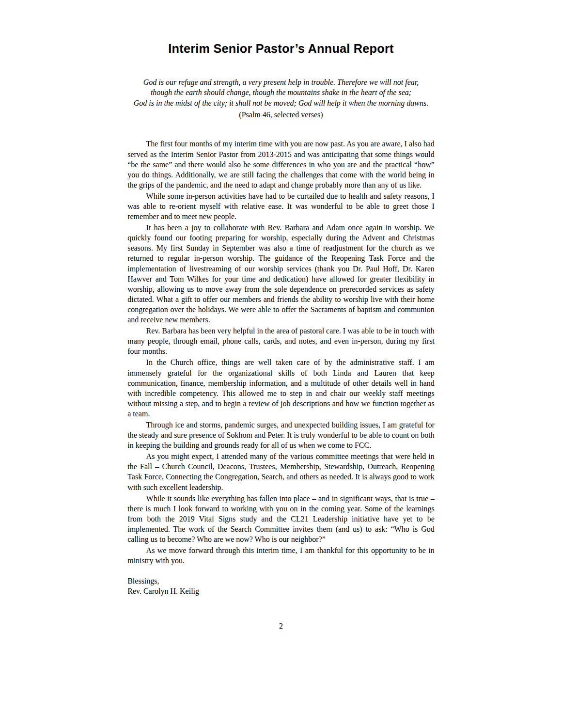Interim Senior Pastor’s Annual Report
God is our refuge and strength, a very present help in trouble. Therefore we will not fear,
though the earth should change, though the mountains shake in the heart of the sea;
God is in the midst of the city; it shall not be moved; God will help it when the morning dawns.
(Psalm 46, selected verses)
The first four months of my interim time with you are now past. As you are aware, I also had served as the Interim Senior Pastor from 2013-2015 and was anticipating that some things would “be the same” and there would also be some differences in who you are and the practical “how” you do things. Additionally, we are still facing the challenges that come with the world being in the grips of the pandemic, and the need to adapt and change probably more than any of us like.
While some in-person activities have had to be curtailed due to health and safety reasons, I was able to re-orient myself with relative ease. It was wonderful to be able to greet those I remember and to meet new people.
It has been a joy to collaborate with Rev. Barbara and Adam once again in worship. We quickly found our footing preparing for worship, especially during the Advent and Christmas seasons. My first Sunday in September was also a time of readjustment for the church as we returned to regular in-person worship. The guidance of the Reopening Task Force and the implementation of livestreaming of our worship services (thank you Dr. Paul Hoff, Dr. Karen Hawver and Tom Wilkes for your time and dedication) have allowed for greater flexibility in worship, allowing us to move away from the sole dependence on prerecorded services as safety dictated. What a gift to offer our members and friends the ability to worship live with their home congregation over the holidays. We were able to offer the Sacraments of baptism and communion and receive new members.
Rev. Barbara has been very helpful in the area of pastoral care. I was able to be in touch with many people, through email, phone calls, cards, and notes, and even in-person, during my first four months.
In the Church office, things are well taken care of by the administrative staff. I am immensely grateful for the organizational skills of both Linda and Lauren that keep communication, finance, membership information, and a multitude of other details well in hand with incredible competency. This allowed me to step in and chair our weekly staff meetings without missing a step, and to begin a review of job descriptions and how we function together as a team.
Through ice and storms, pandemic surges, and unexpected building issues, I am grateful for the steady and sure presence of Sokhom and Peter. It is truly wonderful to be able to count on both in keeping the building and grounds ready for all of us when we come to FCC.
As you might expect, I attended many of the various committee meetings that were held in the Fall – Church Council, Deacons, Trustees, Membership, Stewardship, Outreach, Reopening Task Force, Connecting the Congregation, Search, and others as needed. It is always good to work with such excellent leadership.
While it sounds like everything has fallen into place – and in significant ways, that is true – there is much I look forward to working with you on in the coming year. Some of the learnings from both the 2019 Vital Signs study and the CL21 Leadership initiative have yet to be implemented. The work of the Search Committee invites them (and us) to ask: “Who is God calling us to become? Who are we now? Who is our neighbor?”
As we move forward through this interim time, I am thankful for this opportunity to be in ministry with you.
Blessings,
Rev. Carolyn H. Keilig
2